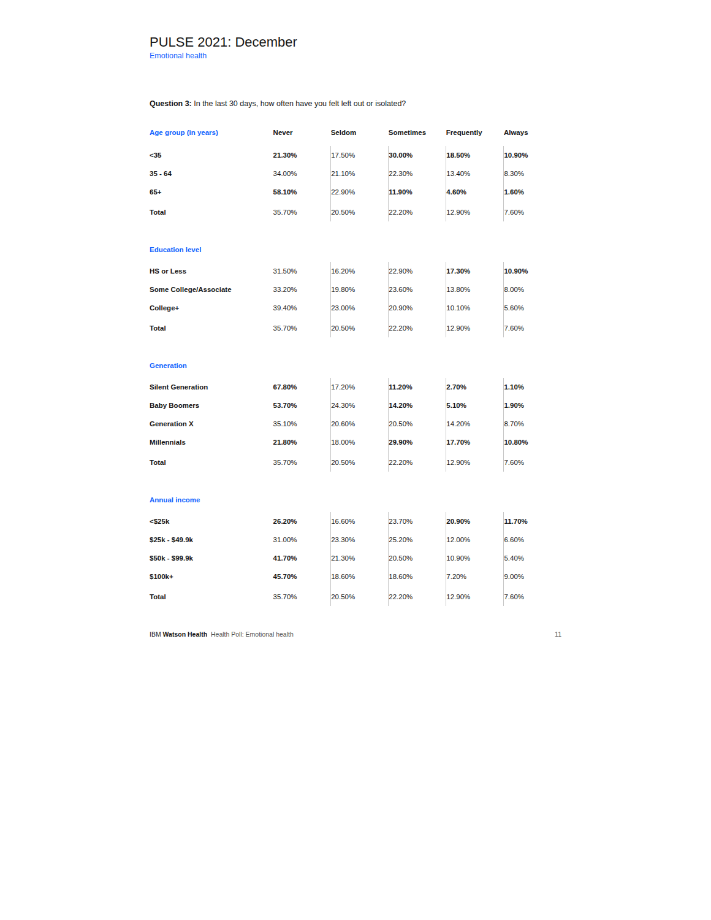PULSE 2021: December
Emotional health
Question 3: In the last 30 days, how often have you felt left out or isolated?
| Age group (in years) | Never | Seldom | Sometimes | Frequently | Always |
| --- | --- | --- | --- | --- | --- |
| <35 | 21.30% | 17.50% | 30.00% | 18.50% | 10.90% |
| 35 - 64 | 34.00% | 21.10% | 22.30% | 13.40% | 8.30% |
| 65+ | 58.10% | 22.90% | 11.90% | 4.60% | 1.60% |
| Total | 35.70% | 20.50% | 22.20% | 12.90% | 7.60% |
Education level
| HS or Less | 31.50% | 16.20% | 22.90% | 17.30% | 10.90% |
| Some College/Associate | 33.20% | 19.80% | 23.60% | 13.80% | 8.00% |
| College+ | 39.40% | 23.00% | 20.90% | 10.10% | 5.60% |
| Total | 35.70% | 20.50% | 22.20% | 12.90% | 7.60% |
Generation
| Silent Generation | 67.80% | 17.20% | 11.20% | 2.70% | 1.10% |
| Baby Boomers | 53.70% | 24.30% | 14.20% | 5.10% | 1.90% |
| Generation X | 35.10% | 20.60% | 20.50% | 14.20% | 8.70% |
| Millennials | 21.80% | 18.00% | 29.90% | 17.70% | 10.80% |
| Total | 35.70% | 20.50% | 22.20% | 12.90% | 7.60% |
Annual income
| <$25k | 26.20% | 16.60% | 23.70% | 20.90% | 11.70% |
| $25k - $49.9k | 31.00% | 23.30% | 25.20% | 12.00% | 6.60% |
| $50k - $99.9k | 41.70% | 21.30% | 20.50% | 10.90% | 5.40% |
| $100k+ | 45.70% | 18.60% | 18.60% | 7.20% | 9.00% |
| Total | 35.70% | 20.50% | 22.20% | 12.90% | 7.60% |
IBM Watson Health Health Poll: Emotional health
11